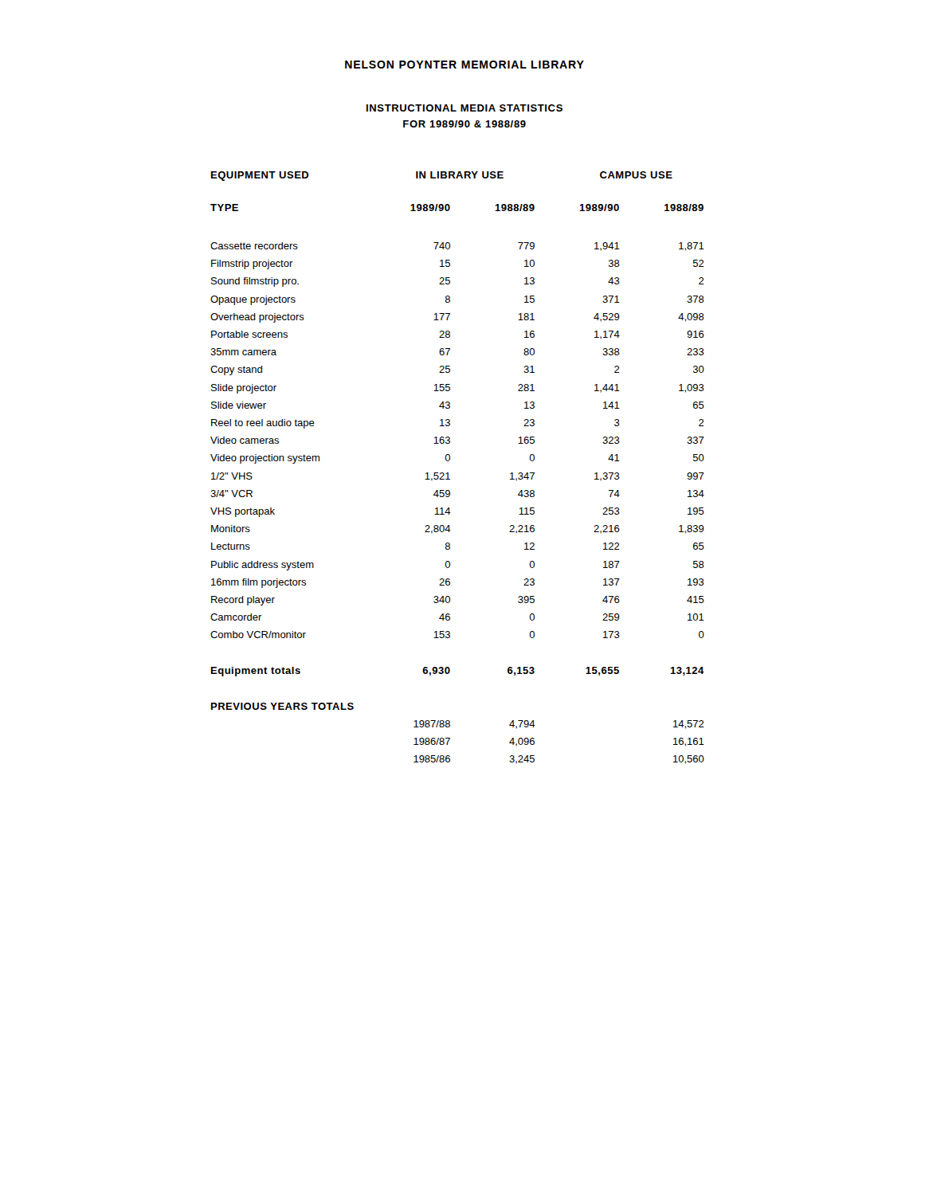Nelson Poynter Memorial Library
Instructional Media Statistics for 1989/90 & 1988/89
Instructional media equipment use counts for 1989/90 and 1988/89, in-library and campus use, with previous years' totals.
| Equipment used | In library use | Campus use |
| --- | --- | --- |
| Type | 1989/90 | 1988/89 | 1989/90 | 1988/89 |
| Cassette recorders | 740 | 779 | 1,941 | 1,871 |
| Filmstrip projector | 15 | 10 | 38 | 52 |
| Sound filmstrip pro. | 25 | 13 | 43 | 2 |
| Opaque projectors | 8 | 15 | 371 | 378 |
| Overhead projectors | 177 | 181 | 4,529 | 4,098 |
| Portable screens | 28 | 16 | 1,174 | 916 |
| 35mm camera | 67 | 80 | 338 | 233 |
| Copy stand | 25 | 31 | 2 | 30 |
| Slide projector | 155 | 281 | 1,441 | 1,093 |
| Slide viewer | 43 | 13 | 141 | 65 |
| Reel to reel audio tape | 13 | 23 | 3 | 2 |
| Video cameras | 163 | 165 | 323 | 337 |
| Video projection system | 0 | 0 | 41 | 50 |
| 1/2" VHS | 1,521 | 1,347 | 1,373 | 997 |
| 3/4" VCR | 459 | 438 | 74 | 134 |
| VHS portapak | 114 | 115 | 253 | 195 |
| Monitors | 2,804 | 2,216 | 2,216 | 1,839 |
| Lecturns | 8 | 12 | 122 | 65 |
| Public address system | 0 | 0 | 187 | 58 |
| 16mm film porjectors | 26 | 23 | 137 | 193 |
| Record player | 340 | 395 | 476 | 415 |
| Camcorder | 46 | 0 | 259 | 101 |
| Combo VCR/monitor | 153 | 0 | 173 | 0 |
| Equipment totals | 6,930 | 6,153 | 15,655 | 13,124 |
| Previous years totals |
| | 1987/88 | 4,794 | | 14,572 |
| | 1986/87 | 4,096 | | 16,161 |
| | 1985/86 | 3,245 | | 10,560 |